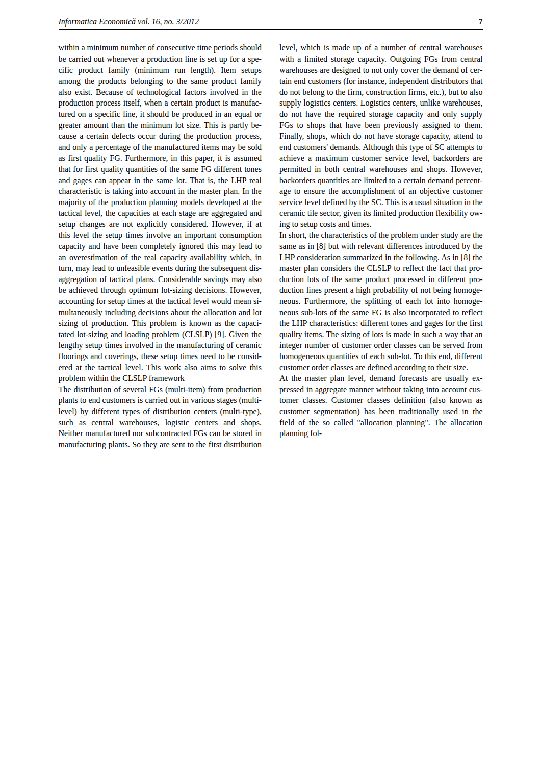Informatica Economică vol. 16, no. 3/2012 7
within a minimum number of consecutive time periods should be carried out whenever a production line is set up for a specific product family (minimum run length). Item setups among the products belonging to the same product family also exist. Because of technological factors involved in the production process itself, when a certain product is manufactured on a specific line, it should be produced in an equal or greater amount than the minimum lot size. This is partly because a certain defects occur during the production process, and only a percentage of the manufactured items may be sold as first quality FG. Furthermore, in this paper, it is assumed that for first quality quantities of the same FG different tones and gages can appear in the same lot. That is, the LHP real characteristic is taking into account in the master plan. In the majority of the production planning models developed at the tactical level, the capacities at each stage are aggregated and setup changes are not explicitly considered. However, if at this level the setup times involve an important consumption capacity and have been completely ignored this may lead to an overestimation of the real capacity availability which, in turn, may lead to unfeasible events during the subsequent disaggregation of tactical plans. Considerable savings may also be achieved through optimum lot-sizing decisions. However, accounting for setup times at the tactical level would mean simultaneously including decisions about the allocation and lot sizing of production. This problem is known as the capacitated lot-sizing and loading problem (CLSLP) [9]. Given the lengthy setup times involved in the manufacturing of ceramic floorings and coverings, these setup times need to be considered at the tactical level. This work also aims to solve this problem within the CLSLP framework
The distribution of several FGs (multi-item) from production plants to end customers is carried out in various stages (multi-level) by different types of distribution centers (multi-type), such as central warehouses, logistic centers and shops. Neither manufactured nor subcontracted FGs can be stored in manufacturing plants. So they are sent to the first distribution level, which is made up of a number of central warehouses with a limited storage capacity. Outgoing FGs from central warehouses are designed to not only cover the demand of certain end customers (for instance, independent distributors that do not belong to the firm, construction firms, etc.), but to also supply logistics centers. Logistics centers, unlike warehouses, do not have the required storage capacity and only supply FGs to shops that have been previously assigned to them. Finally, shops, which do not have storage capacity, attend to end customers' demands. Although this type of SC attempts to achieve a maximum customer service level, backorders are permitted in both central warehouses and shops. However, backorders quantities are limited to a certain demand percentage to ensure the accomplishment of an objective customer service level defined by the SC. This is a usual situation in the ceramic tile sector, given its limited production flexibility owing to setup costs and times.
In short, the characteristics of the problem under study are the same as in [8] but with relevant differences introduced by the LHP consideration summarized in the following. As in [8] the master plan considers the CLSLP to reflect the fact that production lots of the same product processed in different production lines present a high probability of not being homogeneous. Furthermore, the splitting of each lot into homogeneous sub-lots of the same FG is also incorporated to reflect the LHP characteristics: different tones and gages for the first quality items. The sizing of lots is made in such a way that an integer number of customer order classes can be served from homogeneous quantities of each sub-lot. To this end, different customer order classes are defined according to their size.
At the master plan level, demand forecasts are usually expressed in aggregate manner without taking into account customer classes. Customer classes definition (also known as customer segmentation) has been traditionally used in the field of the so called "allocation planning". The allocation planning fol-